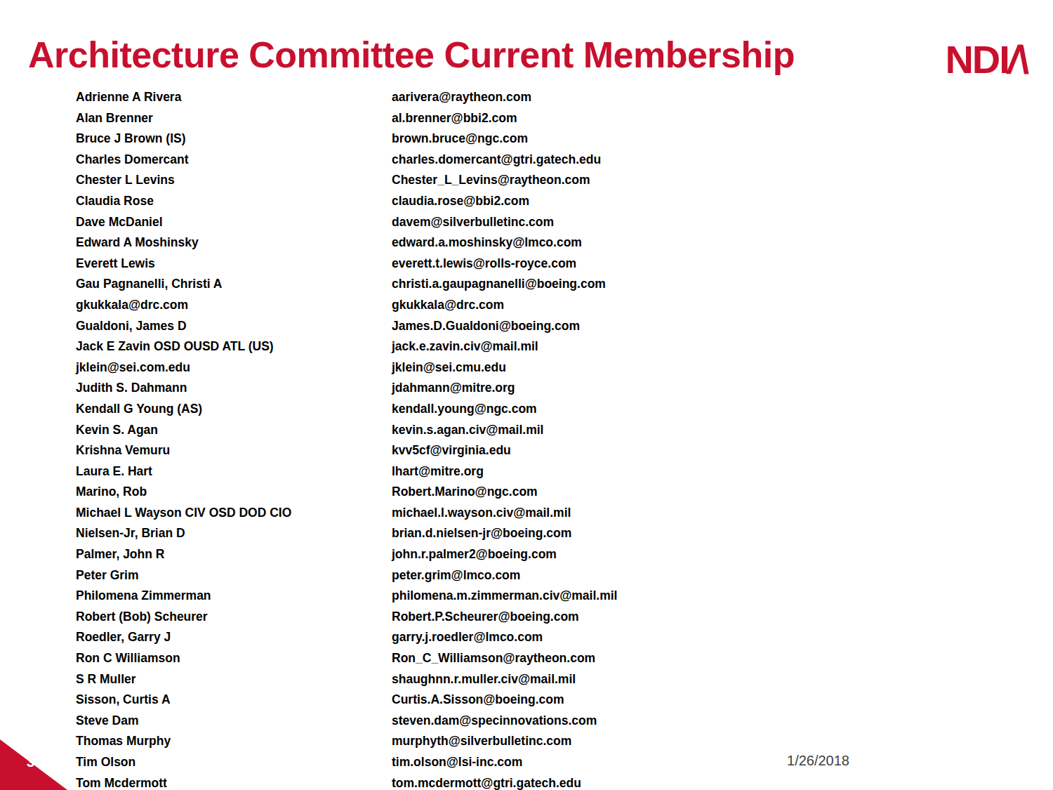Architecture Committee Current Membership
NDI/\
| Adrienne A Rivera | aarivera@raytheon.com |
| Alan Brenner | al.brenner@bbi2.com |
| Bruce J Brown (IS) | brown.bruce@ngc.com |
| Charles Domercant | charles.domercant@gtri.gatech.edu |
| Chester L Levins | Chester_L_Levins@raytheon.com |
| Claudia Rose | claudia.rose@bbi2.com |
| Dave McDaniel | davem@silverbulletinc.com |
| Edward A Moshinsky | edward.a.moshinsky@lmco.com |
| Everett Lewis | everett.t.lewis@rolls-royce.com |
| Gau Pagnanelli, Christi A | christi.a.gaupagnanelli@boeing.com |
| gkukkala@drc.com | gkukkala@drc.com |
| Gualdoni, James D | James.D.Gualdoni@boeing.com |
| Jack E Zavin OSD OUSD ATL (US) | jack.e.zavin.civ@mail.mil |
| jklein@sei.com.edu | jklein@sei.cmu.edu |
| Judith S. Dahmann | jdahmann@mitre.org |
| Kendall G Young (AS) | kendall.young@ngc.com |
| Kevin S. Agan | kevin.s.agan.civ@mail.mil |
| Krishna Vemuru | kvv5cf@virginia.edu |
| Laura E. Hart | lhart@mitre.org |
| Marino, Rob | Robert.Marino@ngc.com |
| Michael L Wayson CIV OSD DOD CIO | michael.l.wayson.civ@mail.mil |
| Nielsen-Jr, Brian D | brian.d.nielsen-jr@boeing.com |
| Palmer, John R | john.r.palmer2@boeing.com |
| Peter Grim | peter.grim@lmco.com |
| Philomena Zimmerman | philomena.m.zimmerman.civ@mail.mil |
| Robert (Bob) Scheurer | Robert.P.Scheurer@boeing.com |
| Roedler, Garry J | garry.j.roedler@lmco.com |
| Ron C Williamson | Ron_C_Williamson@raytheon.com |
| S R Muller | shaughnn.r.muller.civ@mail.mil |
| Sisson, Curtis A | Curtis.A.Sisson@boeing.com |
| Steve Dam | steven.dam@specinnovations.com |
| Thomas Murphy | murphyth@silverbulletinc.com |
| Tim Olson | tim.olson@lsi-inc.com |
| Tom Mcdermott | tom.mcdermott@gtri.gatech.edu |
3
1/26/2018